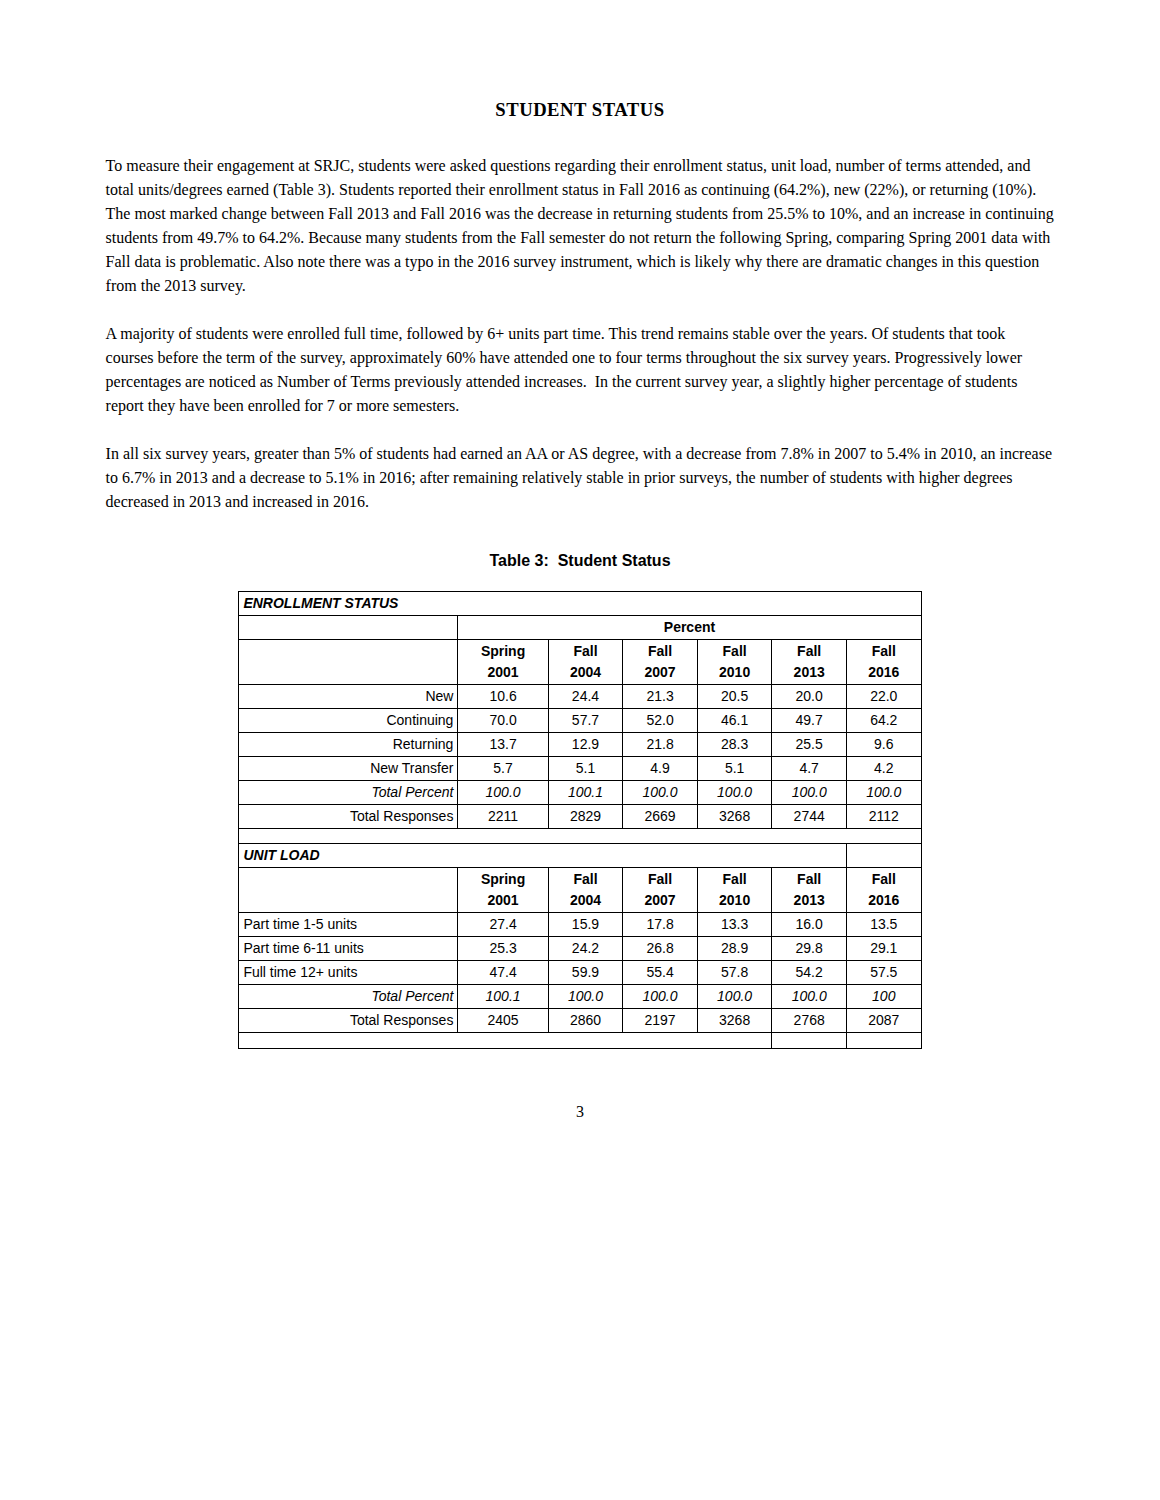STUDENT STATUS
To measure their engagement at SRJC, students were asked questions regarding their enrollment status, unit load, number of terms attended, and total units/degrees earned (Table 3). Students reported their enrollment status in Fall 2016 as continuing (64.2%), new (22%), or returning (10%). The most marked change between Fall 2013 and Fall 2016 was the decrease in returning students from 25.5% to 10%, and an increase in continuing students from 49.7% to 64.2%. Because many students from the Fall semester do not return the following Spring, comparing Spring 2001 data with Fall data is problematic. Also note there was a typo in the 2016 survey instrument, which is likely why there are dramatic changes in this question from the 2013 survey.
A majority of students were enrolled full time, followed by 6+ units part time. This trend remains stable over the years. Of students that took courses before the term of the survey, approximately 60% have attended one to four terms throughout the six survey years. Progressively lower percentages are noticed as Number of Terms previously attended increases. In the current survey year, a slightly higher percentage of students report they have been enrolled for 7 or more semesters.
In all six survey years, greater than 5% of students had earned an AA or AS degree, with a decrease from 7.8% in 2007 to 5.4% in 2010, an increase to 6.7% in 2013 and a decrease to 5.1% in 2016; after remaining relatively stable in prior surveys, the number of students with higher degrees decreased in 2013 and increased in 2016.
Table 3: Student Status
| ENROLLMENT STATUS |
| | Percent |
| | Spring 2001 | Fall 2004 | Fall 2007 | Fall 2010 | Fall 2013 | Fall 2016 |
| New | 10.6 | 24.4 | 21.3 | 20.5 | 20.0 | 22.0 |
| Continuing | 70.0 | 57.7 | 52.0 | 46.1 | 49.7 | 64.2 |
| Returning | 13.7 | 12.9 | 21.8 | 28.3 | 25.5 | 9.6 |
| New Transfer | 5.7 | 5.1 | 4.9 | 5.1 | 4.7 | 4.2 |
| Total Percent | 100.0 | 100.1 | 100.0 | 100.0 | 100.0 | 100.0 |
| Total Responses | 2211 | 2829 | 2669 | 3268 | 2744 | 2112 |
| UNIT LOAD | |
| | Spring 2001 | Fall 2004 | Fall 2007 | Fall 2010 | Fall 2013 | Fall 2016 |
| Part time 1-5 units | 27.4 | 15.9 | 17.8 | 13.3 | 16.0 | 13.5 |
| Part time 6-11 units | 25.3 | 24.2 | 26.8 | 28.9 | 29.8 | 29.1 |
| Full time 12+ units | 47.4 | 59.9 | 55.4 | 57.8 | 54.2 | 57.5 |
| Total Percent | 100.1 | 100.0 | 100.0 | 100.0 | 100.0 | 100 |
| Total Responses | 2405 | 2860 | 2197 | 3268 | 2768 | 2087 |
3